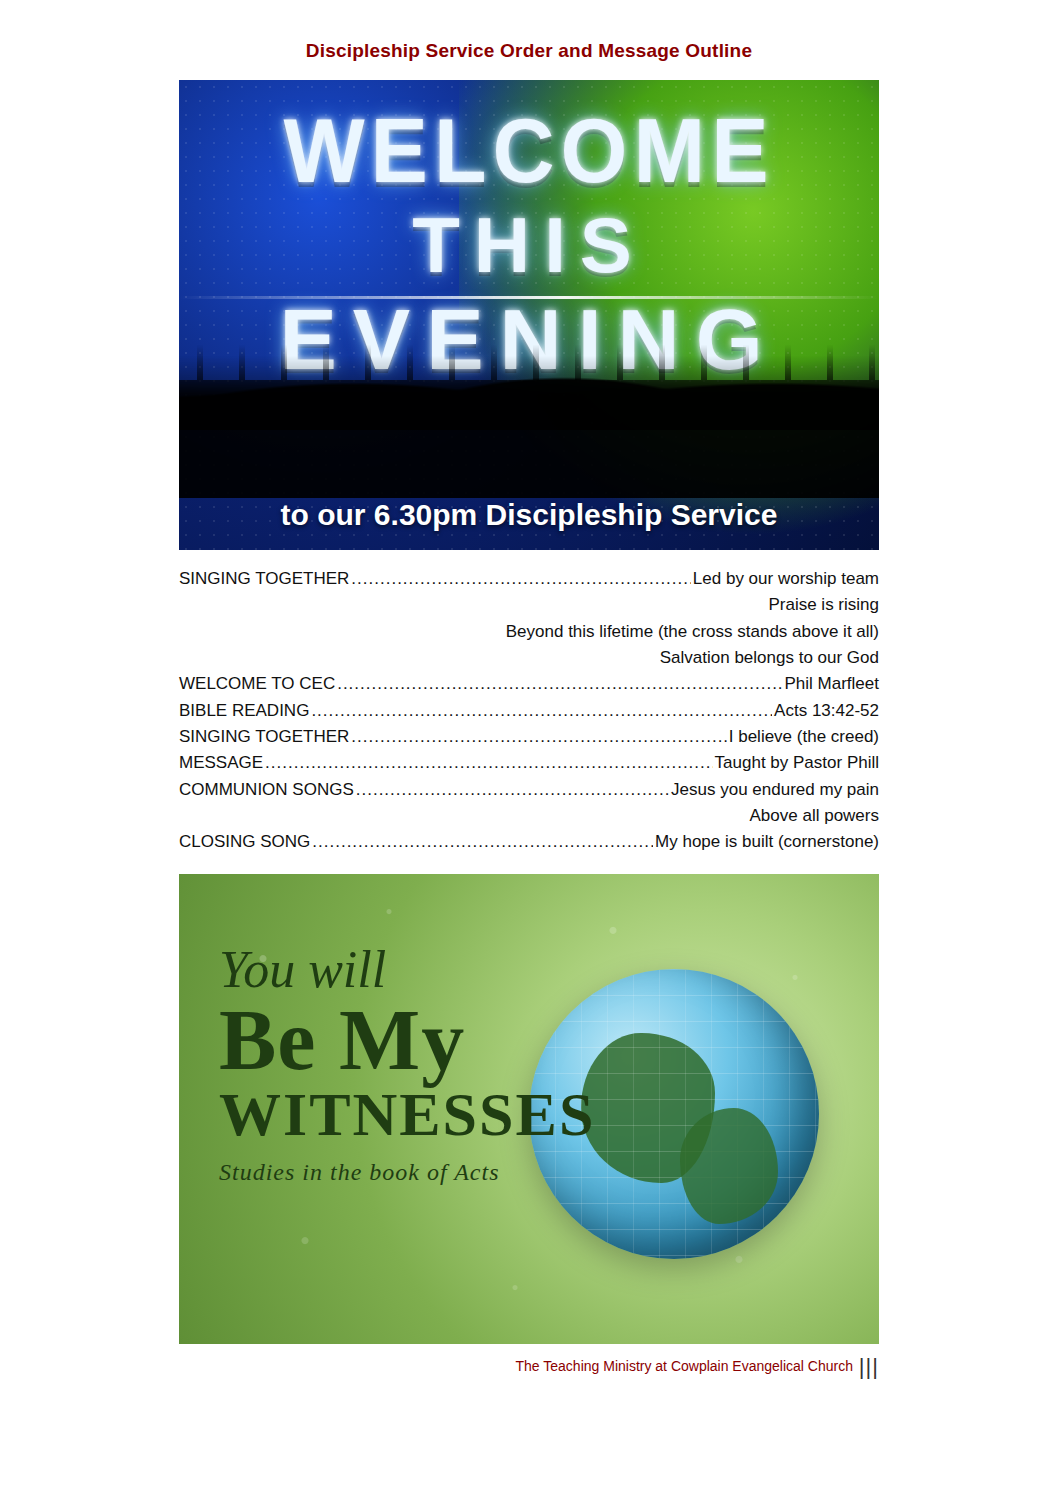Discipleship Service Order and Message Outline
WELCOME
THIS
EVENING
to our 6.30pm Discipleship Service
SINGING TOGETHER .................................................................................................................. Led by our worship team
Praise is rising
Beyond this lifetime (the cross stands above it all)
Salvation belongs to our God
WELCOME TO CEC .................................................................................................................. Phil Marfleet
BIBLE READING .................................................................................................................. Acts 13:42-52
SINGING TOGETHER .................................................................................................................. I believe (the creed)
MESSAGE .................................................................................................................. Taught by Pastor Phill
COMMUNION SONGS .................................................................................................................. Jesus you endured my pain
Above all powers
CLOSING SONG .................................................................................................................. My hope is built (cornerstone)
You will
Be My
WITNESSES
Studies in the book of Acts
The Teaching Ministry at Cowplain Evangelical Church |||